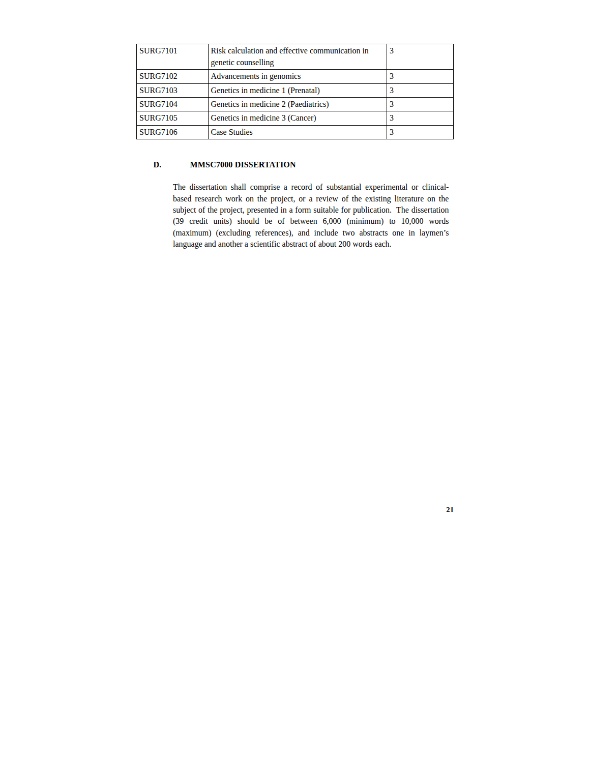| SURG7101 | Risk calculation and effective communication in genetic counselling | 3 |
| SURG7102 | Advancements in genomics | 3 |
| SURG7103 | Genetics in medicine 1 (Prenatal) | 3 |
| SURG7104 | Genetics in medicine 2 (Paediatrics) | 3 |
| SURG7105 | Genetics in medicine 3 (Cancer) | 3 |
| SURG7106 | Case Studies | 3 |
D. MMSC7000 DISSERTATION
The dissertation shall comprise a record of substantial experimental or clinical-based research work on the project, or a review of the existing literature on the subject of the project, presented in a form suitable for publication. The dissertation (39 credit units) should be of between 6,000 (minimum) to 10,000 words (maximum) (excluding references), and include two abstracts one in laymen’s language and another a scientific abstract of about 200 words each.
21